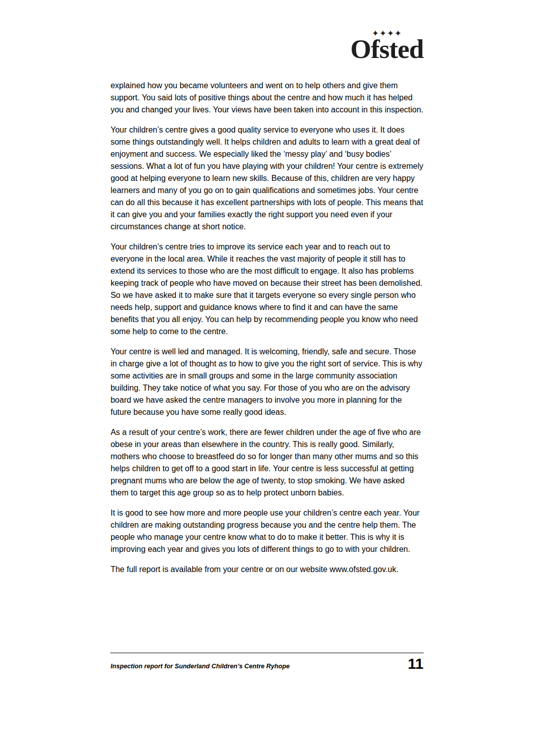✦✦✦✦
Ofsted
explained how you became volunteers and went on to help others and give them support. You said lots of positive things about the centre and how much it has helped you and changed your lives. Your views have been taken into account in this inspection.
Your children’s centre gives a good quality service to everyone who uses it. It does some things outstandingly well. It helps children and adults to learn with a great deal of enjoyment and success. We especially liked the ‘messy play’ and ‘busy bodies’ sessions. What a lot of fun you have playing with your children! Your centre is extremely good at helping everyone to learn new skills. Because of this, children are very happy learners and many of you go on to gain qualifications and sometimes jobs. Your centre can do all this because it has excellent partnerships with lots of people. This means that it can give you and your families exactly the right support you need even if your circumstances change at short notice.
Your children’s centre tries to improve its service each year and to reach out to everyone in the local area. While it reaches the vast majority of people it still has to extend its services to those who are the most difficult to engage. It also has problems keeping track of people who have moved on because their street has been demolished. So we have asked it to make sure that it targets everyone so every single person who needs help, support and guidance knows where to find it and can have the same benefits that you all enjoy. You can help by recommending people you know who need some help to come to the centre.
Your centre is well led and managed. It is welcoming, friendly, safe and secure. Those in charge give a lot of thought as to how to give you the right sort of service. This is why some activities are in small groups and some in the large community association building. They take notice of what you say. For those of you who are on the advisory board we have asked the centre managers to involve you more in planning for the future because you have some really good ideas.
As a result of your centre’s work, there are fewer children under the age of five who are obese in your areas than elsewhere in the country. This is really good. Similarly, mothers who choose to breastfeed do so for longer than many other mums and so this helps children to get off to a good start in life. Your centre is less successful at getting pregnant mums who are below the age of twenty, to stop smoking. We have asked them to target this age group so as to help protect unborn babies.
It is good to see how more and more people use your children’s centre each year. Your children are making outstanding progress because you and the centre help them. The people who manage your centre know what to do to make it better. This is why it is improving each year and gives you lots of different things to go to with your children.
The full report is available from your centre or on our website www.ofsted.gov.uk.
Inspection report for Sunderland Children’s Centre Ryhope
11